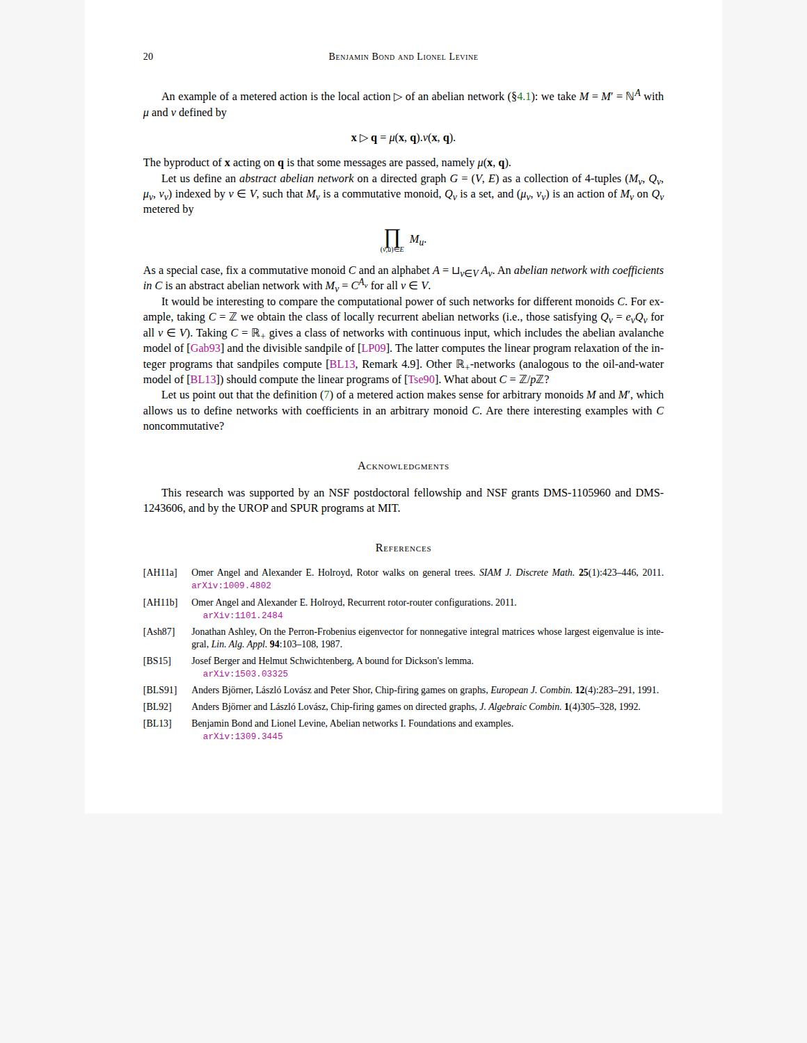20 Benjamin Bond and Lionel Levine 20
An example of a metered action is the local action ▷ of an abelian network (§4.1): we take M = M′ = ℕA with μ and ν defined by
x ▷ q = μ(x, q).ν(x, q).
The byproduct of x acting on q is that some messages are passed, namely μ(x, q).
Let us define an abstract abelian network on a directed graph G = (V, E) as a collection of 4-tuples (Mv, Qv, μv, νv) indexed by v ∈ V, such that Mv is a commutative monoid, Qv is a set, and (μv, νv) is an action of Mv on Qv metered by
∏(v,u)∈E Mu.
As a special case, fix a commutative monoid C and an alphabet A = ⊔v∈V Av. An abelian network with coefficients in C is an abstract abelian network with Mv = CAv for all v ∈ V.
It would be interesting to compare the computational power of such networks for different monoids C. For example, taking C = ℤ we obtain the class of locally recurrent abelian networks (i.e., those satisfying Qv = evQv for all v ∈ V). Taking C = ℝ+ gives a class of networks with continuous input, which includes the abelian avalanche model of [Gab93] and the divisible sandpile of [LP09]. The latter computes the linear program relaxation of the integer programs that sandpiles compute [BL13, Remark 4.9]. Other ℝ+-networks (analogous to the oil-and-water model of [BL13]) should compute the linear programs of [Tse90]. What about C = ℤ/p ℤ?
Let us point out that the definition (7) of a metered action makes sense for arbitrary monoids M and M′, which allows us to define networks with coefficients in an arbitrary monoid C. Are there interesting examples with C noncommutative?
Acknowledgments
This research was supported by an NSF postdoctoral fellowship and NSF grants DMS-1105960 and DMS-1243606, and by the UROP and SPUR programs at MIT.
References
[AH11a]
Omer Angel and Alexander E. Holroyd, Rotor walks on general trees. SIAM J. Discrete Math. 25(1):423–446, 2011. arXiv:1009.4802
[AH11b]
Omer Angel and Alexander E. Holroyd, Recurrent rotor-router configurations. 2011. arXiv:1101.2484
[Ash87]
Jonathan Ashley, On the Perron-Frobenius eigenvector for nonnegative integral matrices whose largest eigenvalue is integral, Lin. Alg. Appl. 94:103–108, 1987.
[BS15]
Josef Berger and Helmut Schwichtenberg, A bound for Dickson's lemma. arXiv:1503.03325
[BLS91]
Anders Björner, László Lovász and Peter Shor, Chip-firing games on graphs, European J. Combin. 12(4):283–291, 1991.
[BL92]
Anders Björner and László Lovász, Chip-firing games on directed graphs, J. Algebraic Combin. 1(4)305–328, 1992.
[BL13]
Benjamin Bond and Lionel Levine, Abelian networks I. Foundations and examples. arXiv:1309.3445